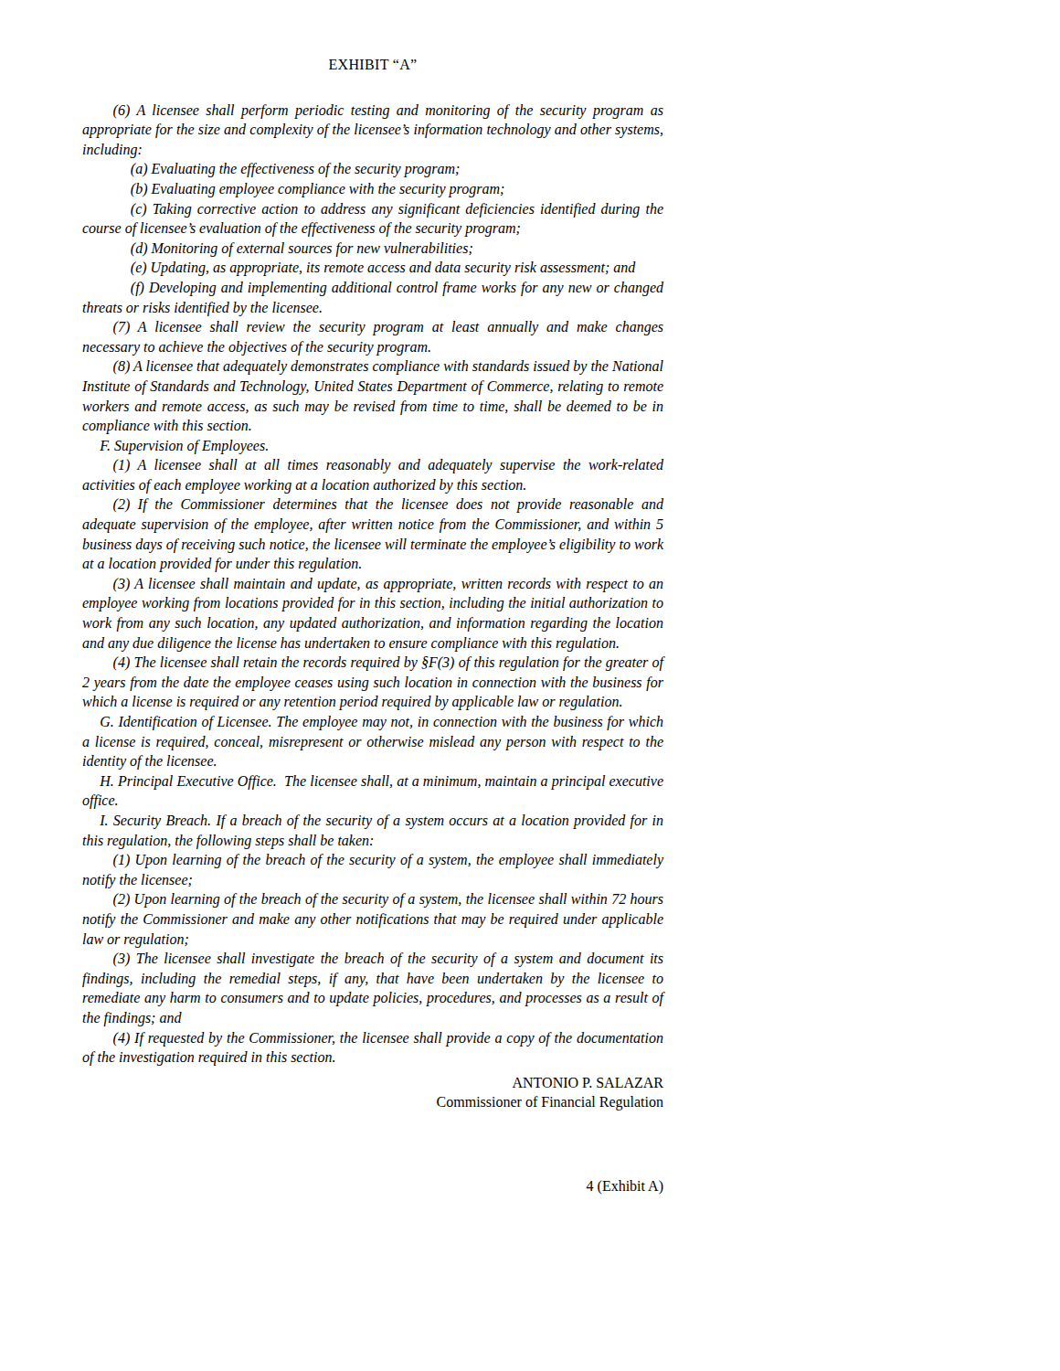EXHIBIT “A”
(6) A licensee shall perform periodic testing and monitoring of the security program as appropriate for the size and complexity of the licensee’s information technology and other systems, including:
(a) Evaluating the effectiveness of the security program;
(b) Evaluating employee compliance with the security program;
(c) Taking corrective action to address any significant deficiencies identified during the course of licensee’s evaluation of the effectiveness of the security program;
(d) Monitoring of external sources for new vulnerabilities;
(e) Updating, as appropriate, its remote access and data security risk assessment; and
(f) Developing and implementing additional control frame works for any new or changed threats or risks identified by the licensee.
(7) A licensee shall review the security program at least annually and make changes necessary to achieve the objectives of the security program.
(8) A licensee that adequately demonstrates compliance with standards issued by the National Institute of Standards and Technology, United States Department of Commerce, relating to remote workers and remote access, as such may be revised from time to time, shall be deemed to be in compliance with this section.
F. Supervision of Employees.
(1) A licensee shall at all times reasonably and adequately supervise the work-related activities of each employee working at a location authorized by this section.
(2) If the Commissioner determines that the licensee does not provide reasonable and adequate supervision of the employee, after written notice from the Commissioner, and within 5 business days of receiving such notice, the licensee will terminate the employee’s eligibility to work at a location provided for under this regulation.
(3) A licensee shall maintain and update, as appropriate, written records with respect to an employee working from locations provided for in this section, including the initial authorization to work from any such location, any updated authorization, and information regarding the location and any due diligence the license has undertaken to ensure compliance with this regulation.
(4) The licensee shall retain the records required by §F(3) of this regulation for the greater of 2 years from the date the employee ceases using such location in connection with the business for which a license is required or any retention period required by applicable law or regulation.
G. Identification of Licensee. The employee may not, in connection with the business for which a license is required, conceal, misrepresent or otherwise mislead any person with respect to the identity of the licensee.
H. Principal Executive Office. The licensee shall, at a minimum, maintain a principal executive office.
I. Security Breach. If a breach of the security of a system occurs at a location provided for in this regulation, the following steps shall be taken:
(1) Upon learning of the breach of the security of a system, the employee shall immediately notify the licensee;
(2) Upon learning of the breach of the security of a system, the licensee shall within 72 hours notify the Commissioner and make any other notifications that may be required under applicable law or regulation;
(3) The licensee shall investigate the breach of the security of a system and document its findings, including the remedial steps, if any, that have been undertaken by the licensee to remediate any harm to consumers and to update policies, procedures, and processes as a result of the findings; and
(4) If requested by the Commissioner, the licensee shall provide a copy of the documentation of the investigation required in this section.
ANTONIO P. SALAZAR Commissioner of Financial Regulation
4 (Exhibit A)